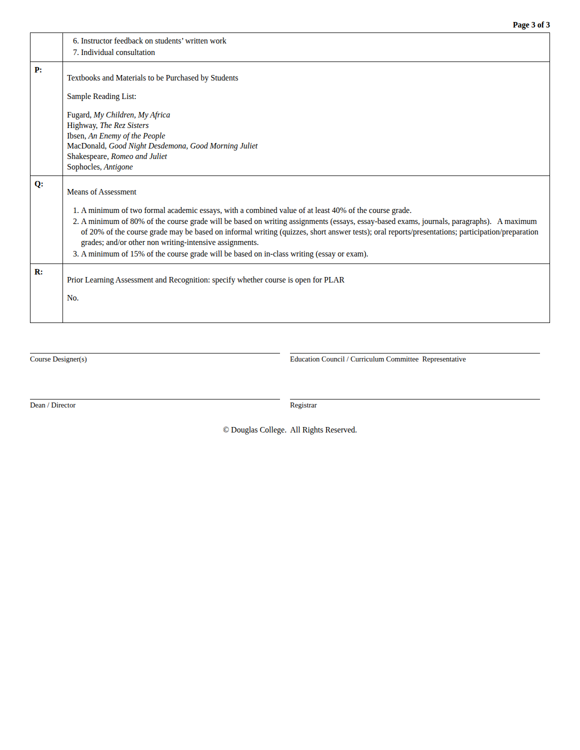Page 3 of 3
| | Instructor feedback on students’ written work Individual consultation |
| P: | Textbooks and Materials to be Purchased by Students Sample Reading List: Fugard, My Children, My Africa Highway, The Rez Sisters Ibsen, An Enemy of the People MacDonald, Good Night Desdemona, Good Morning Juliet Shakespeare, Romeo and Juliet Sophocles, Antigone |
| Q: | Means of Assessment A minimum of two formal academic essays, with a combined value of at least 40% of the course grade. A minimum of 80% of the course grade will be based on writing assignments (essays, essay-based exams, journals, paragraphs). A maximum of 20% of the course grade may be based on informal writing (quizzes, short answer tests); oral reports/presentations; participation/preparation grades; and/or other non writing-intensive assignments. A minimum of 15% of the course grade will be based on in-class writing (essay or exam). |
| R: | Prior Learning Assessment and Recognition: specify whether course is open for PLAR No. |
| Course Designer(s) | Education Council / Curriculum Committee Representative |
| Dean / Director | Registrar |
© Douglas College. All Rights Reserved.